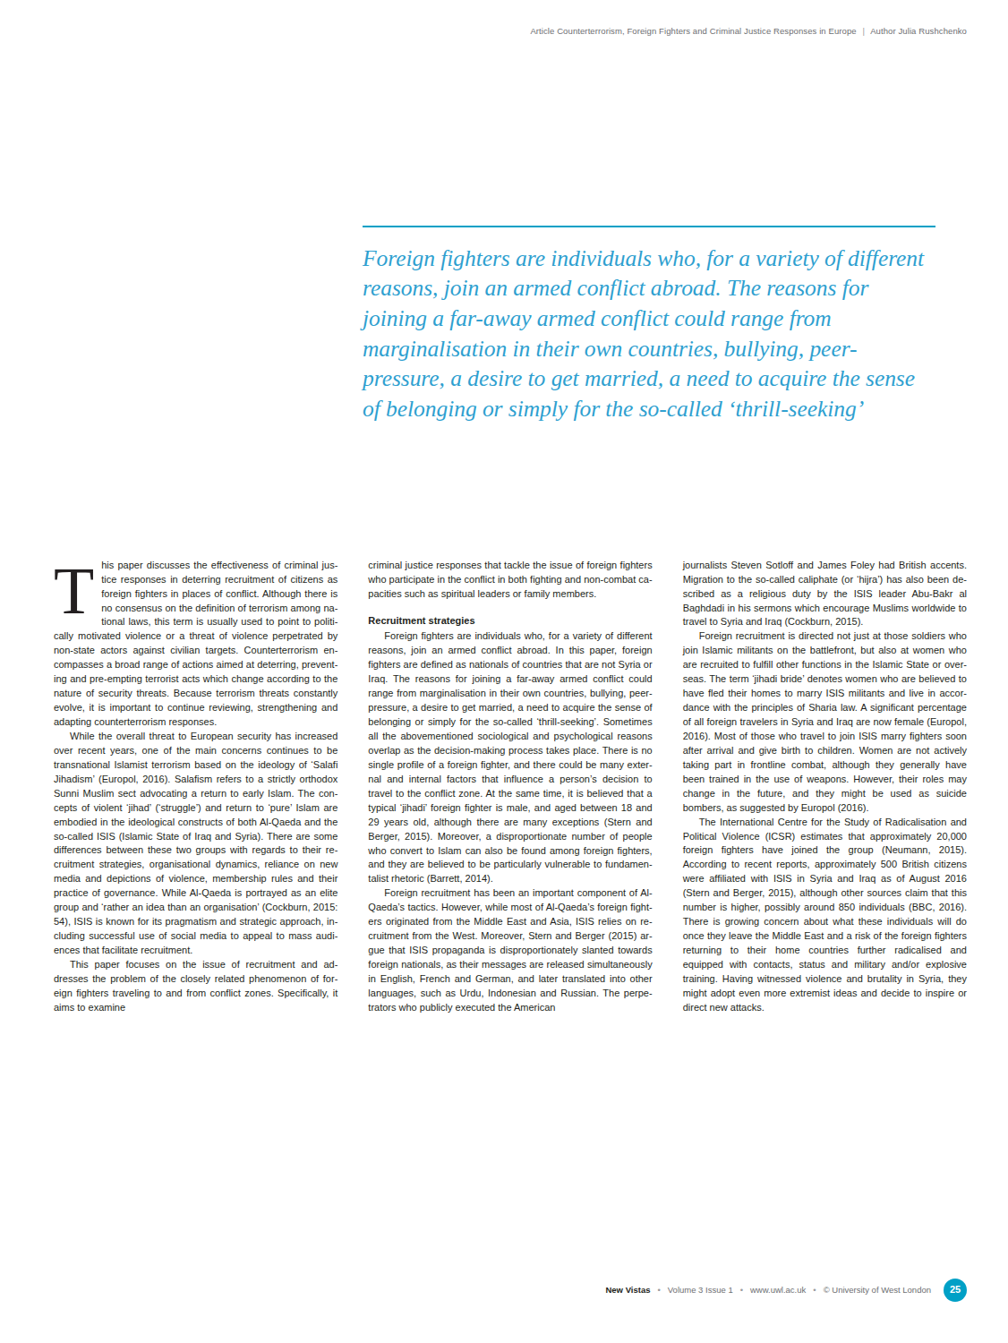Article Counterterrorism, Foreign Fighters and Criminal Justice Responses in Europe | Author Julia Rushchenko
Foreign fighters are individuals who, for a variety of different reasons, join an armed conflict abroad. The reasons for joining a far-away armed conflict could range from marginalisation in their own countries, bullying, peer-pressure, a desire to get married, a need to acquire the sense of belonging or simply for the so-called ‘thrill-seeking’
This paper discusses the effectiveness of criminal justice responses in deterring recruitment of citizens as foreign fighters in places of conflict. Although there is no consensus on the definition of terrorism among national laws, this term is usually used to point to politically motivated violence or a threat of violence perpetrated by non-state actors against civilian targets. Counterterrorism encompasses a broad range of actions aimed at deterring, preventing and pre-empting terrorist acts which change according to the nature of security threats. Because terrorism threats constantly evolve, it is important to continue reviewing, strengthening and adapting counterterrorism responses.
While the overall threat to European security has increased over recent years, one of the main concerns continues to be transnational Islamist terrorism based on the ideology of ‘Salafi Jihadism’ (Europol, 2016). Salafism refers to a strictly orthodox Sunni Muslim sect advocating a return to early Islam. The concepts of violent ‘jihad’ (‘struggle’) and return to ‘pure’ Islam are embodied in the ideological constructs of both Al-Qaeda and the so-called ISIS (Islamic State of Iraq and Syria). There are some differences between these two groups with regards to their recruitment strategies, organisational dynamics, reliance on new media and depictions of violence, membership rules and their practice of governance. While Al-Qaeda is portrayed as an elite group and ‘rather an idea than an organisation’ (Cockburn, 2015: 54), ISIS is known for its pragmatism and strategic approach, including successful use of social media to appeal to mass audiences that facilitate recruitment.
This paper focuses on the issue of recruitment and addresses the problem of the closely related phenomenon of foreign fighters traveling to and from conflict zones. Specifically, it aims to examine
criminal justice responses that tackle the issue of foreign fighters who participate in the conflict in both fighting and non-combat capacities such as spiritual leaders or family members.
Recruitment strategies
Foreign fighters are individuals who, for a variety of different reasons, join an armed conflict abroad. In this paper, foreign fighters are defined as nationals of countries that are not Syria or Iraq. The reasons for joining a far-away armed conflict could range from marginalisation in their own countries, bullying, peer-pressure, a desire to get married, a need to acquire the sense of belonging or simply for the so-called ‘thrill-seeking’. Sometimes all the abovementioned sociological and psychological reasons overlap as the decision-making process takes place. There is no single profile of a foreign fighter, and there could be many external and internal factors that influence a person’s decision to travel to the conflict zone. At the same time, it is believed that a typical ‘jihadi’ foreign fighter is male, and aged between 18 and 29 years old, although there are many exceptions (Stern and Berger, 2015). Moreover, a disproportionate number of people who convert to Islam can also be found among foreign fighters, and they are believed to be particularly vulnerable to fundamentalist rhetoric (Barrett, 2014).
Foreign recruitment has been an important component of Al-Qaeda’s tactics. However, while most of Al-Qaeda’s foreign fighters originated from the Middle East and Asia, ISIS relies on recruitment from the West. Moreover, Stern and Berger (2015) argue that ISIS propaganda is disproportionately slanted towards foreign nationals, as their messages are released simultaneously in English, French and German, and later translated into other languages, such as Urdu, Indonesian and Russian. The perpetrators who publicly executed the American
journalists Steven Sotloff and James Foley had British accents. Migration to the so-called caliphate (or ‘hijra’) has also been described as a religious duty by the ISIS leader Abu-Bakr al Baghdadi in his sermons which encourage Muslims worldwide to travel to Syria and Iraq (Cockburn, 2015).
Foreign recruitment is directed not just at those soldiers who join Islamic militants on the battlefront, but also at women who are recruited to fulfill other functions in the Islamic State or overseas. The term ‘jihadi bride’ denotes women who are believed to have fled their homes to marry ISIS militants and live in accordance with the principles of Sharia law. A significant percentage of all foreign travelers in Syria and Iraq are now female (Europol, 2016). Most of those who travel to join ISIS marry fighters soon after arrival and give birth to children. Women are not actively taking part in frontline combat, although they generally have been trained in the use of weapons. However, their roles may change in the future, and they might be used as suicide bombers, as suggested by Europol (2016).
The International Centre for the Study of Radicalisation and Political Violence (ICSR) estimates that approximately 20,000 foreign fighters have joined the group (Neumann, 2015). According to recent reports, approximately 500 British citizens were affiliated with ISIS in Syria and Iraq as of August 2016 (Stern and Berger, 2015), although other sources claim that this number is higher, possibly around 850 individuals (BBC, 2016). There is growing concern about what these individuals will do once they leave the Middle East and a risk of the foreign fighters returning to their home countries further radicalised and equipped with contacts, status and military and/or explosive training. Having witnessed violence and brutality in Syria, they might adopt even more extremist ideas and decide to inspire or direct new attacks.
New Vistas • Volume 3 Issue 1 • www.uwl.ac.uk • © University of West London 25